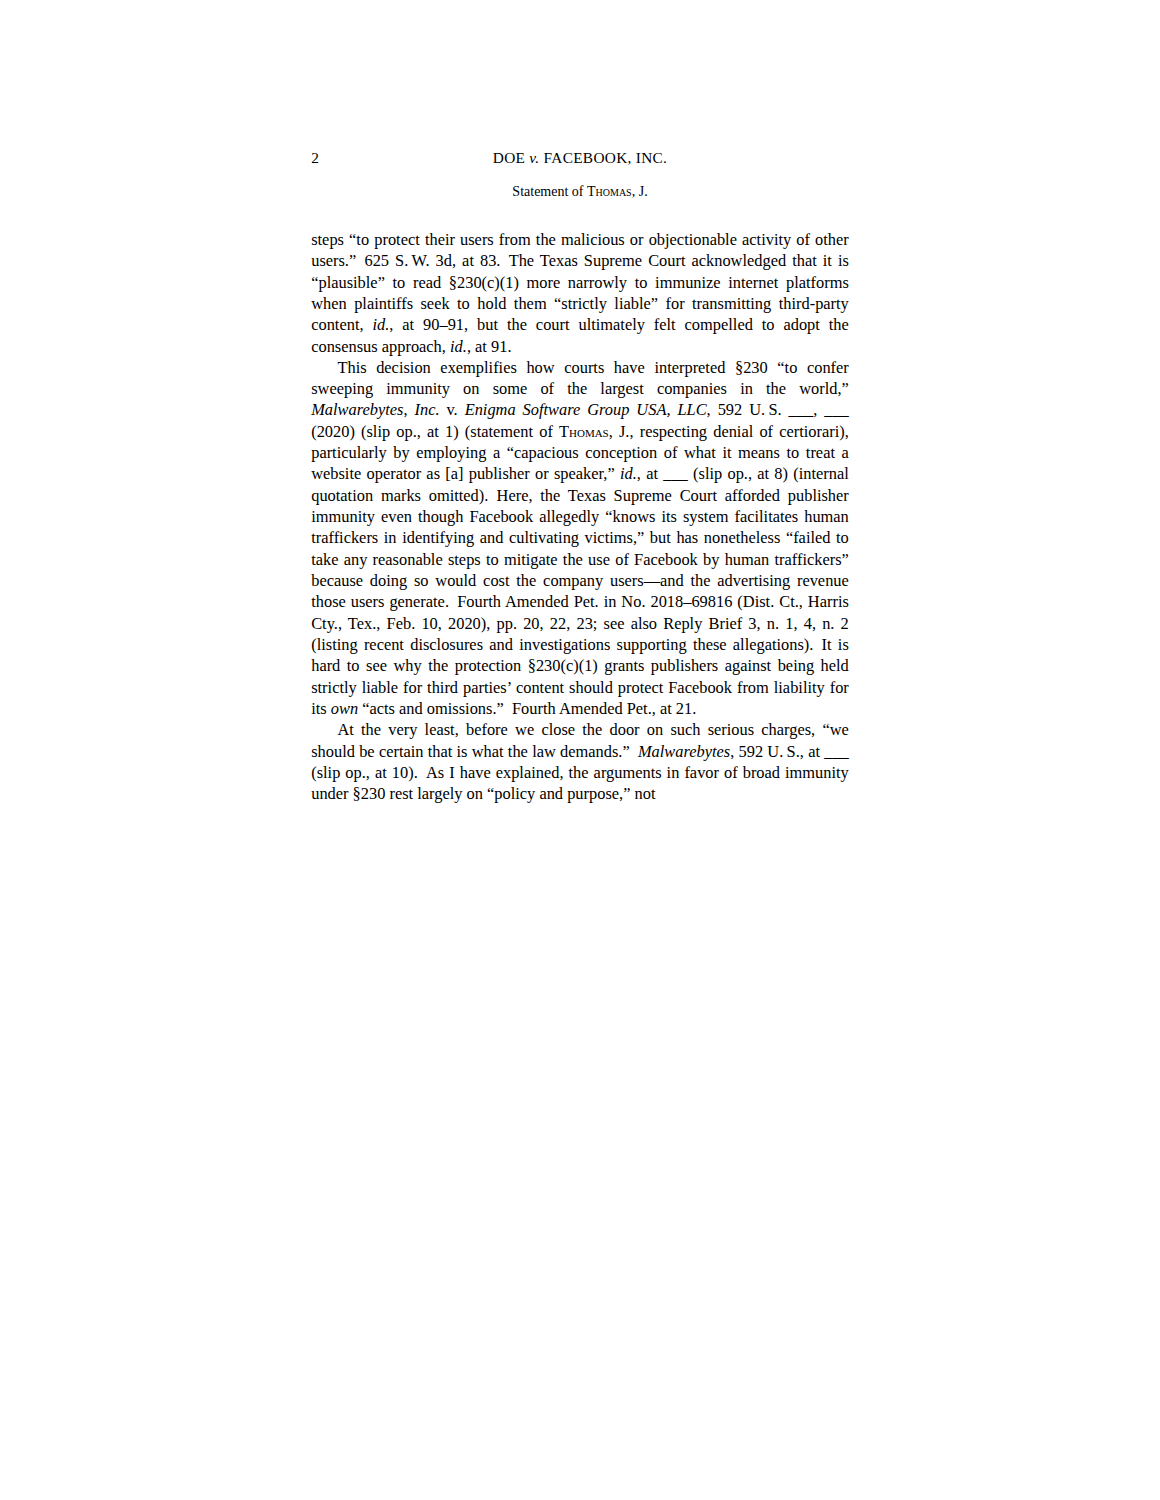2 DOE v. FACEBOOK, INC.
Statement of Thomas, J.
steps “to protect their users from the malicious or objectionable activity of other users.” 625 S. W. 3d, at 83. The Texas Supreme Court acknowledged that it is “plausible” to read §230(c)(1) more narrowly to immunize internet platforms when plaintiffs seek to hold them “strictly liable” for transmitting third-party content, id., at 90–91, but the court ultimately felt compelled to adopt the consensus approach, id., at 91.
This decision exemplifies how courts have interpreted §230 “to confer sweeping immunity on some of the largest companies in the world,” Malwarebytes, Inc. v. Enigma Software Group USA, LLC, 592 U. S. ___, ___ (2020) (slip op., at 1) (statement of Thomas, J., respecting denial of certiorari), particularly by employing a “capacious conception of what it means to treat a website operator as [a] publisher or speaker,” id., at ___ (slip op., at 8) (internal quotation marks omitted). Here, the Texas Supreme Court afforded publisher immunity even though Facebook allegedly “knows its system facilitates human traffickers in identifying and cultivating victims,” but has nonetheless “failed to take any reasonable steps to mitigate the use of Facebook by human traffickers” because doing so would cost the company users—and the advertising revenue those users generate. Fourth Amended Pet. in No. 2018–69816 (Dist. Ct., Harris Cty., Tex., Feb. 10, 2020), pp. 20, 22, 23; see also Reply Brief 3, n. 1, 4, n. 2 (listing recent disclosures and investigations supporting these allegations). It is hard to see why the protection §230(c)(1) grants publishers against being held strictly liable for third parties’ content should protect Facebook from liability for its own “acts and omissions.” Fourth Amended Pet., at 21.
At the very least, before we close the door on such serious charges, “we should be certain that is what the law demands.” Malwarebytes, 592 U. S., at ___ (slip op., at 10). As I have explained, the arguments in favor of broad immunity under §230 rest largely on “policy and purpose,” not